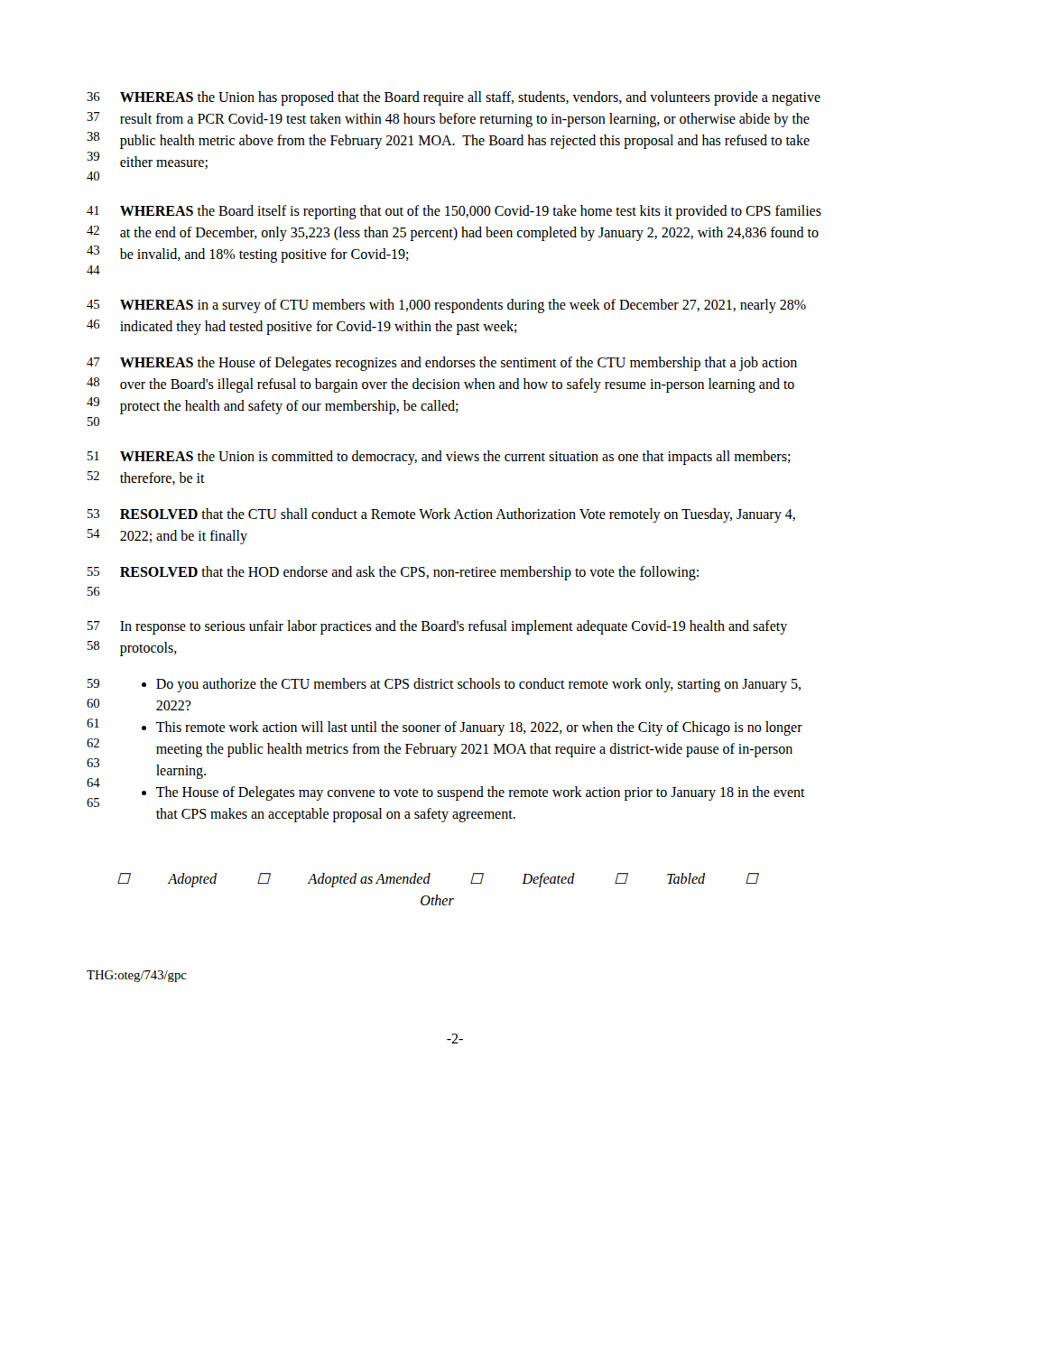36
37
38
39
40
WHEREAS the Union has proposed that the Board require all staff, students, vendors, and volunteers provide a negative result from a PCR Covid-19 test taken within 48 hours before returning to in-person learning, or otherwise abide by the public health metric above from the February 2021 MOA. The Board has rejected this proposal and has refused to take either measure;
41
42
43
44
WHEREAS the Board itself is reporting that out of the 150,000 Covid-19 take home test kits it provided to CPS families at the end of December, only 35,223 (less than 25 percent) had been completed by January 2, 2022, with 24,836 found to be invalid, and 18% testing positive for Covid-19;
45
46
WHEREAS in a survey of CTU members with 1,000 respondents during the week of December 27, 2021, nearly 28% indicated they had tested positive for Covid-19 within the past week;
47
48
49
50
WHEREAS the House of Delegates recognizes and endorses the sentiment of the CTU membership that a job action over the Board's illegal refusal to bargain over the decision when and how to safely resume in-person learning and to protect the health and safety of our membership, be called;
51
52
WHEREAS the Union is committed to democracy, and views the current situation as one that impacts all members; therefore, be it
53
54
RESOLVED that the CTU shall conduct a Remote Work Action Authorization Vote remotely on Tuesday, January 4, 2022; and be it finally
55
56
RESOLVED that the HOD endorse and ask the CPS, non-retiree membership to vote the following:
57
58
In response to serious unfair labor practices and the Board's refusal implement adequate Covid-19 health and safety protocols,
59
60
61
62
63
64
65
Do you authorize the CTU members at CPS district schools to conduct remote work only, starting on January 5, 2022?
This remote work action will last until the sooner of January 18, 2022, or when the City of Chicago is no longer meeting the public health metrics from the February 2021 MOA that require a district-wide pause of in-person learning.
The House of Delegates may convene to vote to suspend the remote work action prior to January 18 in the event that CPS makes an acceptable proposal on a safety agreement.
☐ Adopted ☐ Adopted as Amended ☐ Defeated ☐ Tabled ☐ Other
THG:oteg/743/gpc
-2-